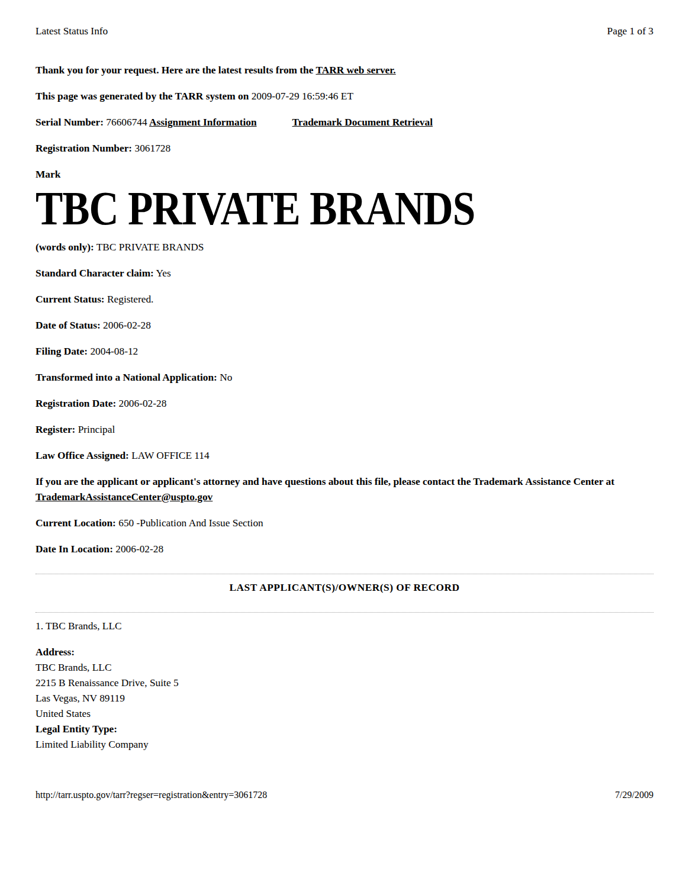Latest Status Info
Page 1 of 3
Thank you for your request. Here are the latest results from the TARR web server.
This page was generated by the TARR system on 2009-07-29 16:59:46 ET
Serial Number: 76606744 Assignment Information Trademark Document Retrieval
Registration Number: 3061728
Mark
TBC PRIVATE BRANDS
(words only): TBC PRIVATE BRANDS
Standard Character claim: Yes
Current Status: Registered.
Date of Status: 2006-02-28
Filing Date: 2004-08-12
Transformed into a National Application: No
Registration Date: 2006-02-28
Register: Principal
Law Office Assigned: LAW OFFICE 114
If you are the applicant or applicant's attorney and have questions about this file, please contact the Trademark Assistance Center at TrademarkAssistanceCenter@uspto.gov
Current Location: 650 -Publication And Issue Section
Date In Location: 2006-02-28
LAST APPLICANT(S)/OWNER(S) OF RECORD
1. TBC Brands, LLC
Address:
TBC Brands, LLC
2215 B Renaissance Drive, Suite 5
Las Vegas, NV 89119
United States
Legal Entity Type: Limited Liability Company
http://tarr.uspto.gov/tarr?regser=registration&entry=3061728
7/29/2009